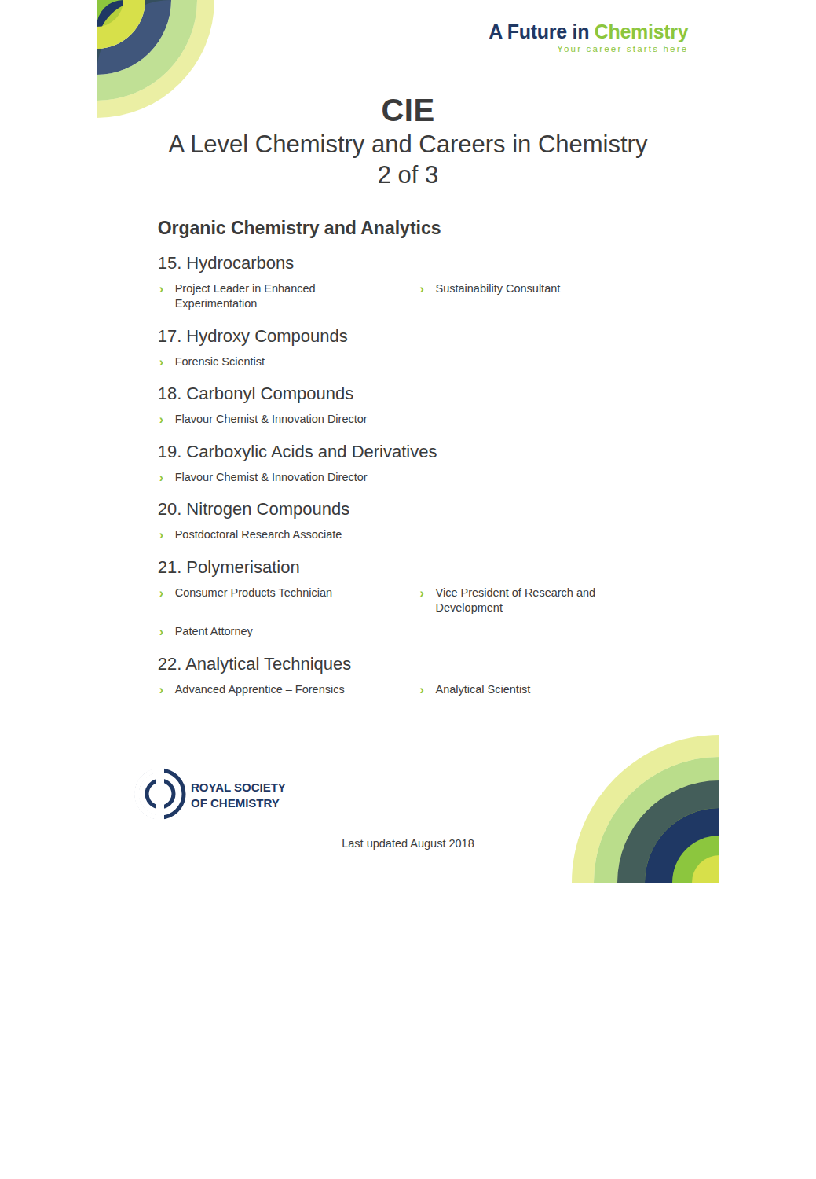A Future in Chemistry
Your career starts here
CIE
A Level Chemistry and Careers in Chemistry
2 of 3
Organic Chemistry and Analytics
15. Hydrocarbons
Project Leader in Enhanced Experimentation
Sustainability Consultant
17. Hydroxy Compounds
Forensic Scientist
18. Carbonyl Compounds
Flavour Chemist & Innovation Director
19. Carboxylic Acids and Derivatives
Flavour Chemist & Innovation Director
20. Nitrogen Compounds
Postdoctoral Research Associate
21. Polymerisation
Consumer Products Technician
Vice President of Research and Development
Patent Attorney
22. Analytical Techniques
Advanced Apprentice – Forensics
Analytical Scientist
ROYAL SOCIETY OF CHEMISTRY
Last updated August 2018